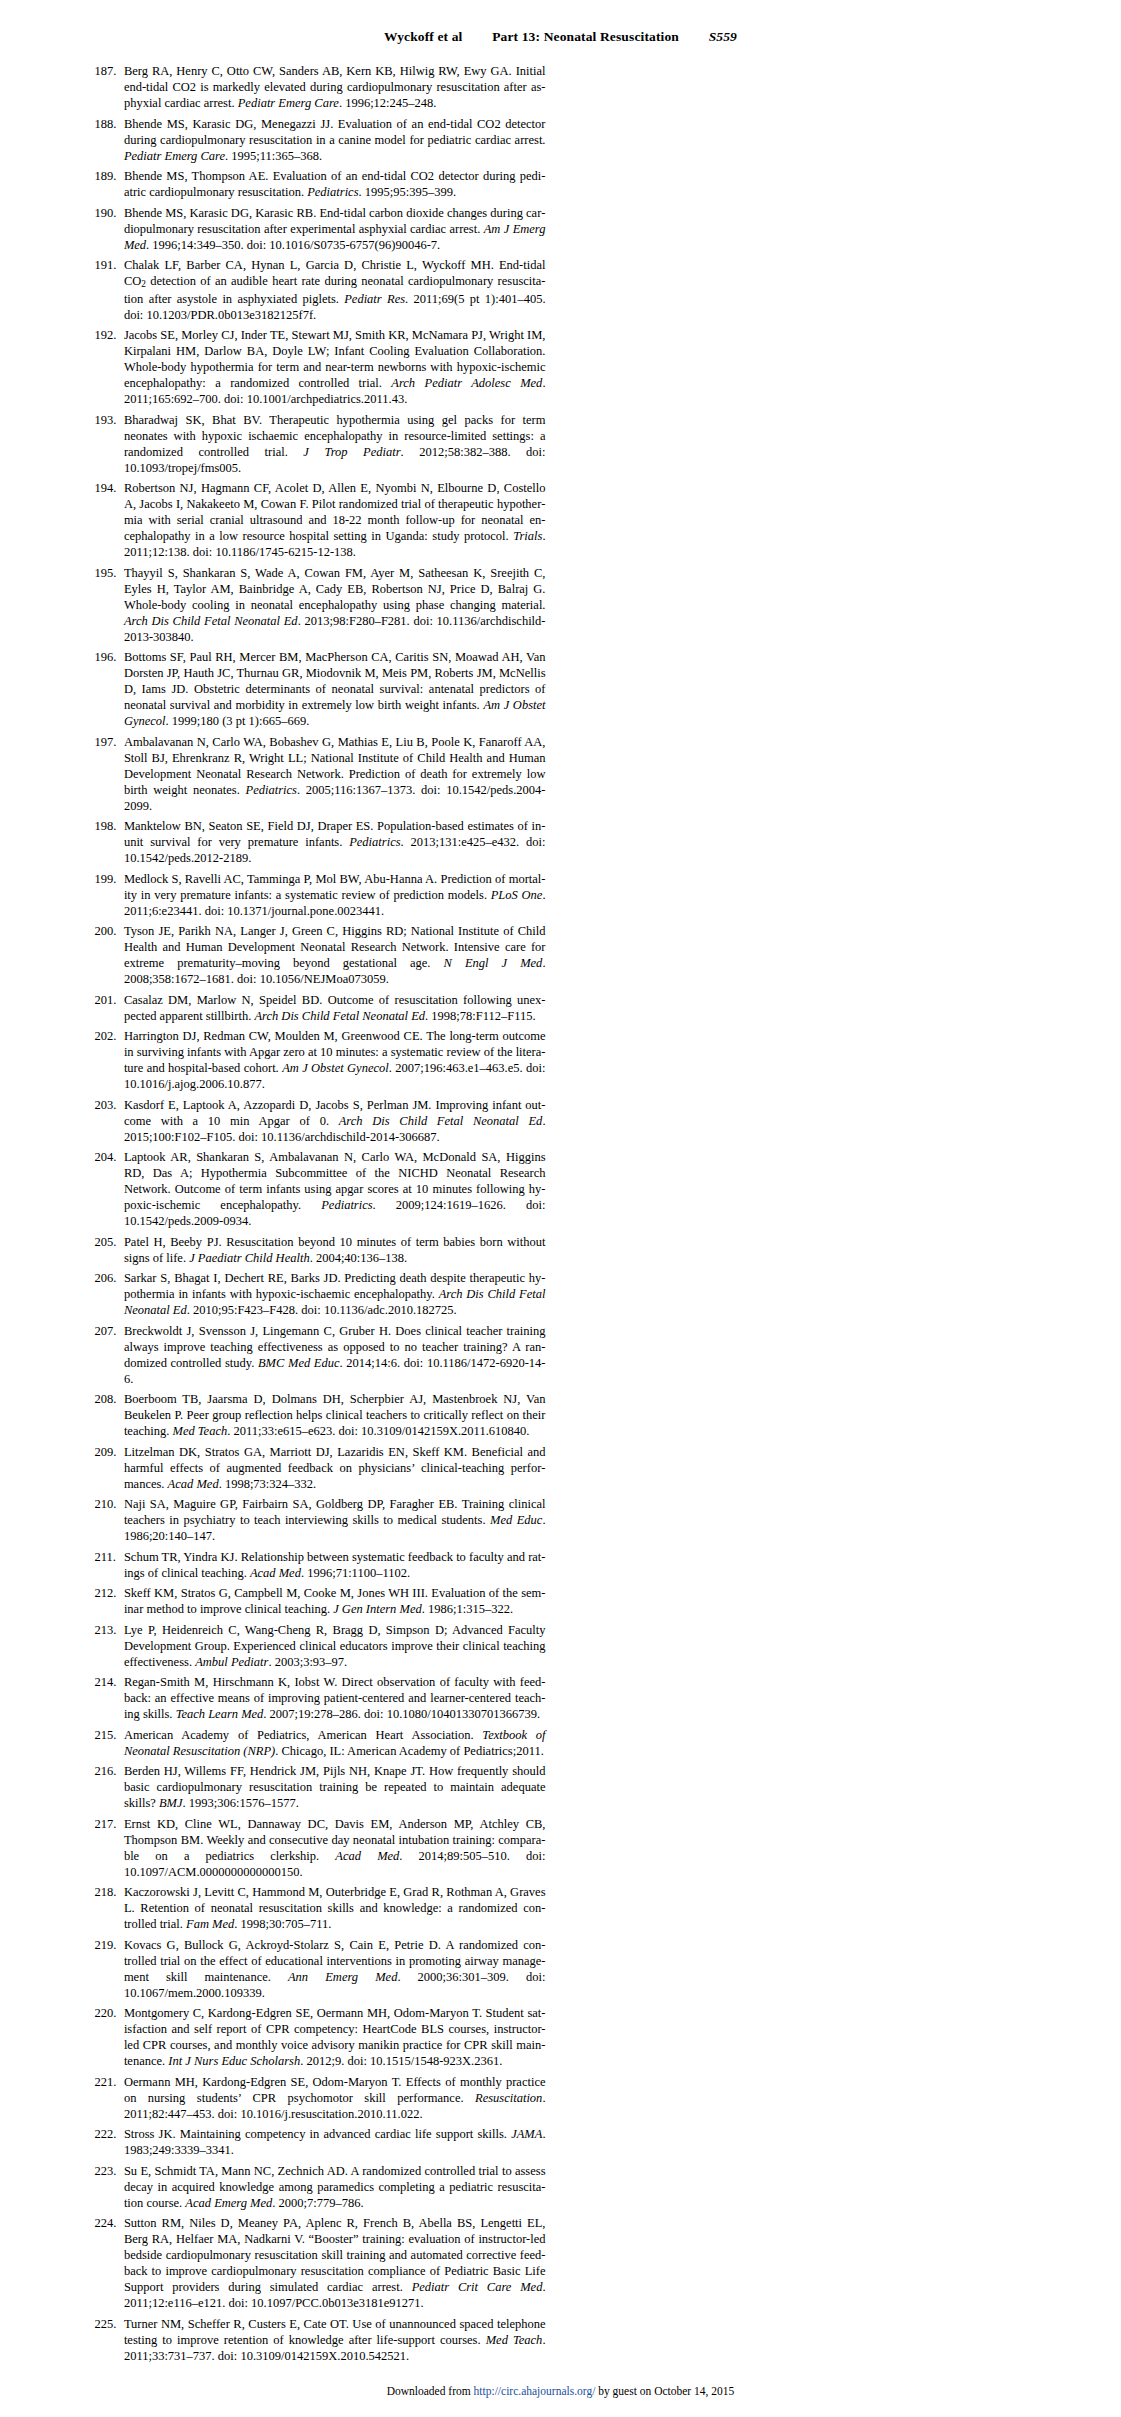Wyckoff et al Part 13: Neonatal Resuscitation S559
187. Berg RA, Henry C, Otto CW, Sanders AB, Kern KB, Hilwig RW, Ewy GA. Initial end-tidal CO2 is markedly elevated during cardiopulmonary resuscitation after asphyxial cardiac arrest. Pediatr Emerg Care. 1996;12:245–248.
188. Bhende MS, Karasic DG, Menegazzi JJ. Evaluation of an end-tidal CO2 detector during cardiopulmonary resuscitation in a canine model for pediatric cardiac arrest. Pediatr Emerg Care. 1995;11:365–368.
189. Bhende MS, Thompson AE. Evaluation of an end-tidal CO2 detector during pediatric cardiopulmonary resuscitation. Pediatrics. 1995;95:395–399.
190. Bhende MS, Karasic DG, Karasic RB. End-tidal carbon dioxide changes during cardiopulmonary resuscitation after experimental asphyxial cardiac arrest. Am J Emerg Med. 1996;14:349–350. doi: 10.1016/S0735-6757(96)90046-7.
191. Chalak LF, Barber CA, Hynan L, Garcia D, Christie L, Wyckoff MH. End-tidal CO2 detection of an audible heart rate during neonatal cardiopulmonary resuscitation after asystole in asphyxiated piglets. Pediatr Res. 2011;69(5 pt 1):401–405. doi: 10.1203/PDR.0b013e3182125f7f.
192. Jacobs SE, Morley CJ, Inder TE, Stewart MJ, Smith KR, McNamara PJ, Wright IM, Kirpalani HM, Darlow BA, Doyle LW; Infant Cooling Evaluation Collaboration. Whole-body hypothermia for term and near-term newborns with hypoxic-ischemic encephalopathy: a randomized controlled trial. Arch Pediatr Adolesc Med. 2011;165:692–700. doi: 10.1001/archpediatrics.2011.43.
193. Bharadwaj SK, Bhat BV. Therapeutic hypothermia using gel packs for term neonates with hypoxic ischaemic encephalopathy in resource-limited settings: a randomized controlled trial. J Trop Pediatr. 2012;58:382–388. doi: 10.1093/tropej/fms005.
194. Robertson NJ, Hagmann CF, Acolet D, Allen E, Nyombi N, Elbourne D, Costello A, Jacobs I, Nakakeeto M, Cowan F. Pilot randomized trial of therapeutic hypothermia with serial cranial ultrasound and 18-22 month follow-up for neonatal encephalopathy in a low resource hospital setting in Uganda: study protocol. Trials. 2011;12:138. doi: 10.1186/1745-6215-12-138.
195. Thayyil S, Shankaran S, Wade A, Cowan FM, Ayer M, Satheesan K, Sreejith C, Eyles H, Taylor AM, Bainbridge A, Cady EB, Robertson NJ, Price D, Balraj G. Whole-body cooling in neonatal encephalopathy using phase changing material. Arch Dis Child Fetal Neonatal Ed. 2013;98:F280–F281. doi: 10.1136/archdischild-2013-303840.
196. Bottoms SF, Paul RH, Mercer BM, MacPherson CA, Caritis SN, Moawad AH, Van Dorsten JP, Hauth JC, Thurnau GR, Miodovnik M, Meis PM, Roberts JM, McNellis D, Iams JD. Obstetric determinants of neonatal survival: antenatal predictors of neonatal survival and morbidity in extremely low birth weight infants. Am J Obstet Gynecol. 1999;180 (3 pt 1):665–669.
197. Ambalavanan N, Carlo WA, Bobashev G, Mathias E, Liu B, Poole K, Fanaroff AA, Stoll BJ, Ehrenkranz R, Wright LL; National Institute of Child Health and Human Development Neonatal Research Network. Prediction of death for extremely low birth weight neonates. Pediatrics. 2005;116:1367–1373. doi: 10.1542/peds.2004-2099.
198. Manktelow BN, Seaton SE, Field DJ, Draper ES. Population-based estimates of in-unit survival for very premature infants. Pediatrics. 2013;131:e425–e432. doi: 10.1542/peds.2012-2189.
199. Medlock S, Ravelli AC, Tamminga P, Mol BW, Abu-Hanna A. Prediction of mortality in very premature infants: a systematic review of prediction models. PLoS One. 2011;6:e23441. doi: 10.1371/journal.pone.0023441.
200. Tyson JE, Parikh NA, Langer J, Green C, Higgins RD; National Institute of Child Health and Human Development Neonatal Research Network. Intensive care for extreme prematurity–moving beyond gestational age. N Engl J Med. 2008;358:1672–1681. doi: 10.1056/NEJMoa073059.
201. Casalaz DM, Marlow N, Speidel BD. Outcome of resuscitation following unexpected apparent stillbirth. Arch Dis Child Fetal Neonatal Ed. 1998;78:F112–F115.
202. Harrington DJ, Redman CW, Moulden M, Greenwood CE. The long-term outcome in surviving infants with Apgar zero at 10 minutes: a systematic review of the literature and hospital-based cohort. Am J Obstet Gynecol. 2007;196:463.e1–463.e5. doi: 10.1016/j.ajog.2006.10.877.
203. Kasdorf E, Laptook A, Azzopardi D, Jacobs S, Perlman JM. Improving infant outcome with a 10 min Apgar of 0. Arch Dis Child Fetal Neonatal Ed. 2015;100:F102–F105. doi: 10.1136/archdischild-2014-306687.
204. Laptook AR, Shankaran S, Ambalavanan N, Carlo WA, McDonald SA, Higgins RD, Das A; Hypothermia Subcommittee of the NICHD Neonatal Research Network. Outcome of term infants using apgar scores at 10 minutes following hypoxic-ischemic encephalopathy. Pediatrics. 2009;124:1619–1626. doi: 10.1542/peds.2009-0934.
205. Patel H, Beeby PJ. Resuscitation beyond 10 minutes of term babies born without signs of life. J Paediatr Child Health. 2004;40:136–138.
206. Sarkar S, Bhagat I, Dechert RE, Barks JD. Predicting death despite therapeutic hypothermia in infants with hypoxic-ischaemic encephalopathy. Arch Dis Child Fetal Neonatal Ed. 2010;95:F423–F428. doi: 10.1136/adc.2010.182725.
207. Breckwoldt J, Svensson J, Lingemann C, Gruber H. Does clinical teacher training always improve teaching effectiveness as opposed to no teacher training? A randomized controlled study. BMC Med Educ. 2014;14:6. doi: 10.1186/1472-6920-14-6.
208. Boerboom TB, Jaarsma D, Dolmans DH, Scherpbier AJ, Mastenbroek NJ, Van Beukelen P. Peer group reflection helps clinical teachers to critically reflect on their teaching. Med Teach. 2011;33:e615–e623. doi: 10.3109/0142159X.2011.610840.
209. Litzelman DK, Stratos GA, Marriott DJ, Lazaridis EN, Skeff KM. Beneficial and harmful effects of augmented feedback on physicians’ clinical-teaching performances. Acad Med. 1998;73:324–332.
210. Naji SA, Maguire GP, Fairbairn SA, Goldberg DP, Faragher EB. Training clinical teachers in psychiatry to teach interviewing skills to medical students. Med Educ. 1986;20:140–147.
211. Schum TR, Yindra KJ. Relationship between systematic feedback to faculty and ratings of clinical teaching. Acad Med. 1996;71:1100–1102.
212. Skeff KM, Stratos G, Campbell M, Cooke M, Jones WH III. Evaluation of the seminar method to improve clinical teaching. J Gen Intern Med. 1986;1:315–322.
213. Lye P, Heidenreich C, Wang-Cheng R, Bragg D, Simpson D; Advanced Faculty Development Group. Experienced clinical educators improve their clinical teaching effectiveness. Ambul Pediatr. 2003;3:93–97.
214. Regan-Smith M, Hirschmann K, Iobst W. Direct observation of faculty with feedback: an effective means of improving patient-centered and learner-centered teaching skills. Teach Learn Med. 2007;19:278–286. doi: 10.1080/10401330701366739.
215. American Academy of Pediatrics, American Heart Association. Textbook of Neonatal Resuscitation (NRP). Chicago, IL: American Academy of Pediatrics;2011.
216. Berden HJ, Willems FF, Hendrick JM, Pijls NH, Knape JT. How frequently should basic cardiopulmonary resuscitation training be repeated to maintain adequate skills? BMJ. 1993;306:1576–1577.
217. Ernst KD, Cline WL, Dannaway DC, Davis EM, Anderson MP, Atchley CB, Thompson BM. Weekly and consecutive day neonatal intubation training: comparable on a pediatrics clerkship. Acad Med. 2014;89:505–510. doi: 10.1097/ACM.0000000000000150.
218. Kaczorowski J, Levitt C, Hammond M, Outerbridge E, Grad R, Rothman A, Graves L. Retention of neonatal resuscitation skills and knowledge: a randomized controlled trial. Fam Med. 1998;30:705–711.
219. Kovacs G, Bullock G, Ackroyd-Stolarz S, Cain E, Petrie D. A randomized controlled trial on the effect of educational interventions in promoting airway management skill maintenance. Ann Emerg Med. 2000;36:301–309. doi: 10.1067/mem.2000.109339.
220. Montgomery C, Kardong-Edgren SE, Oermann MH, Odom-Maryon T. Student satisfaction and self report of CPR competency: HeartCode BLS courses, instructor-led CPR courses, and monthly voice advisory manikin practice for CPR skill maintenance. Int J Nurs Educ Scholarsh. 2012;9. doi: 10.1515/1548-923X.2361.
221. Oermann MH, Kardong-Edgren SE, Odom-Maryon T. Effects of monthly practice on nursing students’ CPR psychomotor skill performance. Resuscitation. 2011;82:447–453. doi: 10.1016/j.resuscitation.2010.11.022.
222. Stross JK. Maintaining competency in advanced cardiac life support skills. JAMA. 1983;249:3339–3341.
223. Su E, Schmidt TA, Mann NC, Zechnich AD. A randomized controlled trial to assess decay in acquired knowledge among paramedics completing a pediatric resuscitation course. Acad Emerg Med. 2000;7:779–786.
224. Sutton RM, Niles D, Meaney PA, Aplenc R, French B, Abella BS, Lengetti EL, Berg RA, Helfaer MA, Nadkarni V. “Booster” training: evaluation of instructor-led bedside cardiopulmonary resuscitation skill training and automated corrective feedback to improve cardiopulmonary resuscitation compliance of Pediatric Basic Life Support providers during simulated cardiac arrest. Pediatr Crit Care Med. 2011;12:e116–e121. doi: 10.1097/PCC.0b013e3181e91271.
225. Turner NM, Scheffer R, Custers E, Cate OT. Use of unannounced spaced telephone testing to improve retention of knowledge after life-support courses. Med Teach. 2011;33:731–737. doi: 10.3109/0142159X.2010.542521.
Downloaded from http://circ.ahajournals.org/ by guest on October 14, 2015